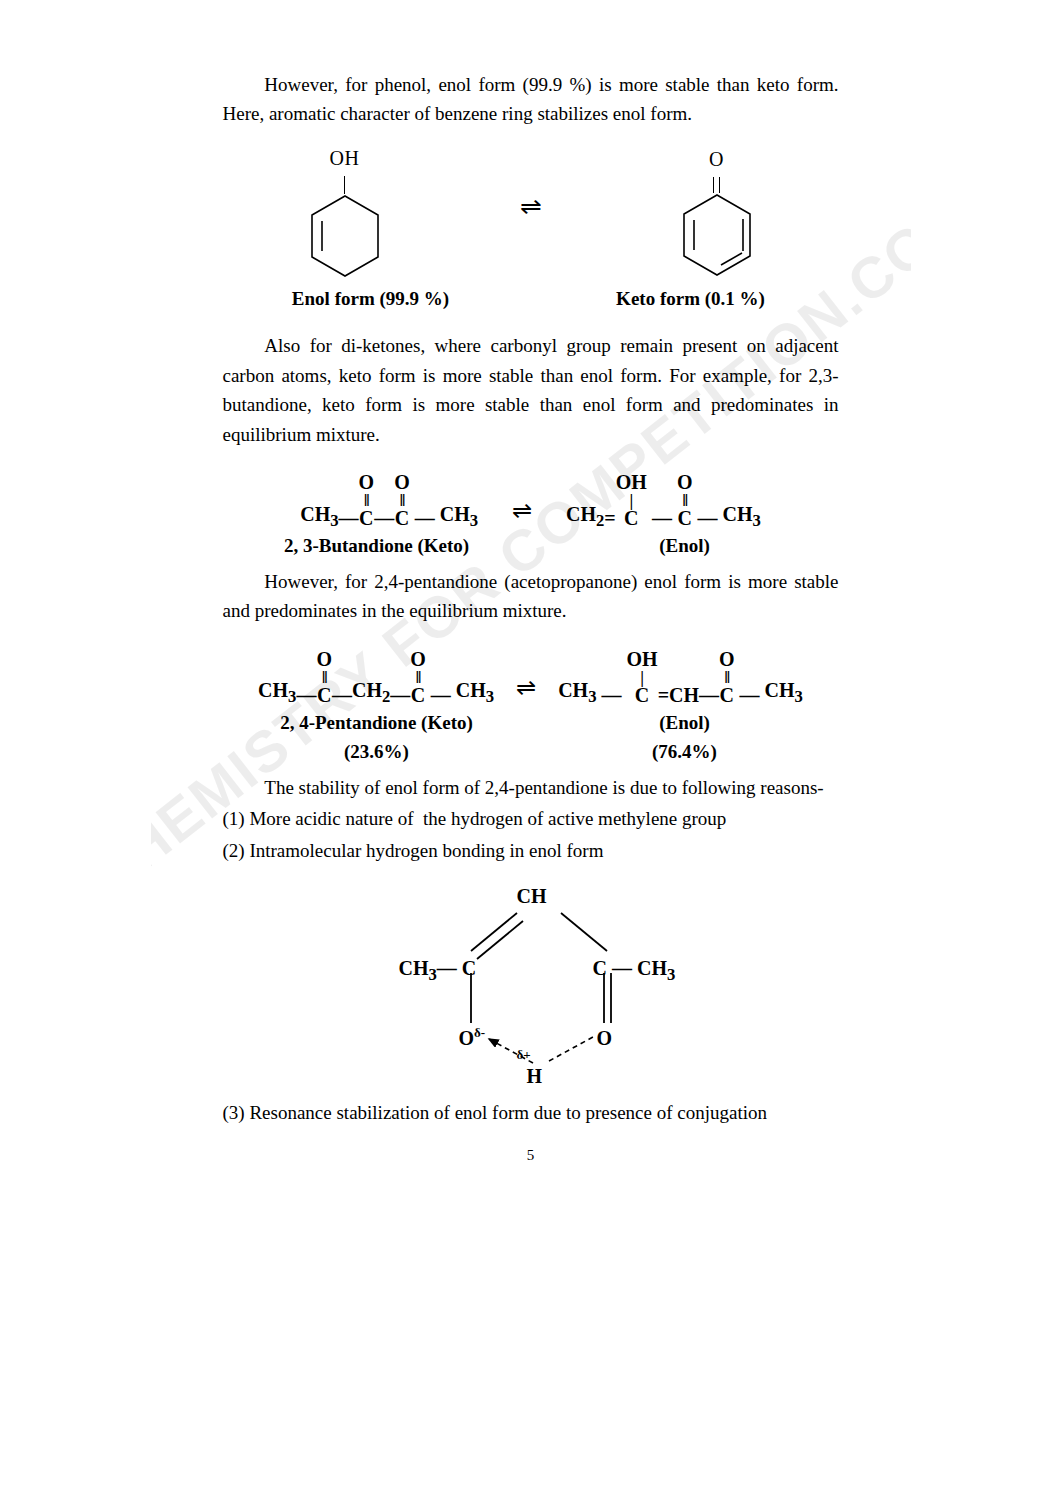CHEMISTRY FOR COMPETITION.COM
However, for phenol, enol form (99.9 %) is more stable than keto form. Here, aromatic character of benzene ring stabilizes enol form.
OH
⇌
O
Enol form (99.9 %)
Keto form (0.1 %)
Also for di-ketones, where carbonyl group remain present on adjacent carbon atoms, keto form is more stable than enol form. For example, for 2,3-butandione, keto form is more stable than enol form and predominates in equilibrium mixture.
O
‖
CH3
|
|
—
O
‖
C
|
|
—
O
‖
C
|
|
—
O
‖
CH3
O
‖
⇌
O
‖
CH2
|
|
=
OH
|
C
|
|
—
O
‖
C
|
|
—
O
‖
CH3
2, 3-Butandione (Keto) (Enol)
However, for 2,4-pentandione (acetopropanone) enol form is more stable and predominates in the equilibrium mixture.
O
‖
CH3
|
|
—
O
‖
C
|
|
—
O
‖
CH2
|
|
—
O
‖
C
|
|
—
O
‖
CH3
O
‖
⇌
O
‖
CH3
|
|
—
OH
|
C
|
|
=
O
‖
CH
|
|
—
O
‖
C
|
|
—
O
‖
CH3
2, 4-Pentandione (Keto) (Enol)
(23.6%) (76.4%)
The stability of enol form of 2,4-pentandione is due to following reasons-
(1) More acidic nature of the hydrogen of active methylene group
(2) Intramolecular hydrogen bonding in enol form
CH CH3— C C — CH3 Oδ- O δ+ H
(3) Resonance stabilization of enol form due to presence of conjugation
5